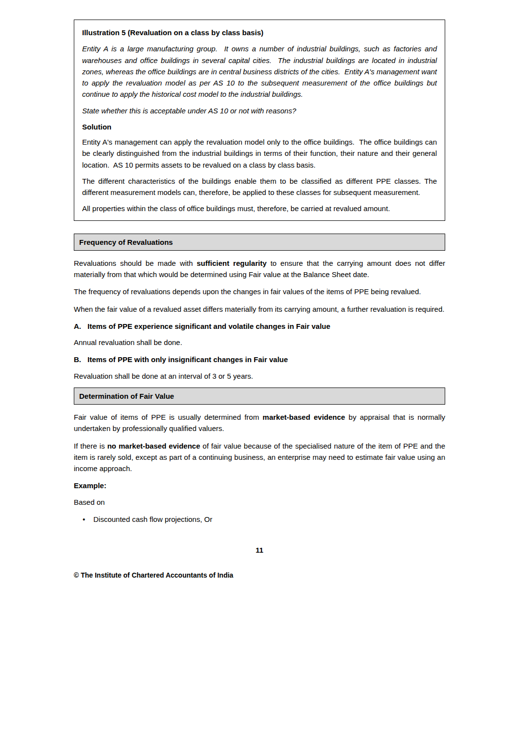Illustration 5 (Revaluation on a class by class basis)
Entity A is a large manufacturing group. It owns a number of industrial buildings, such as factories and warehouses and office buildings in several capital cities. The industrial buildings are located in industrial zones, whereas the office buildings are in central business districts of the cities. Entity A's management want to apply the revaluation model as per AS 10 to the subsequent measurement of the office buildings but continue to apply the historical cost model to the industrial buildings.
State whether this is acceptable under AS 10 or not with reasons?
Solution
Entity A's management can apply the revaluation model only to the office buildings. The office buildings can be clearly distinguished from the industrial buildings in terms of their function, their nature and their general location. AS 10 permits assets to be revalued on a class by class basis.
The different characteristics of the buildings enable them to be classified as different PPE classes. The different measurement models can, therefore, be applied to these classes for subsequent measurement.
All properties within the class of office buildings must, therefore, be carried at revalued amount.
Frequency of Revaluations
Revaluations should be made with sufficient regularity to ensure that the carrying amount does not differ materially from that which would be determined using Fair value at the Balance Sheet date.
The frequency of revaluations depends upon the changes in fair values of the items of PPE being revalued.
When the fair value of a revalued asset differs materially from its carrying amount, a further revaluation is required.
A. Items of PPE experience significant and volatile changes in Fair value
Annual revaluation shall be done.
B. Items of PPE with only insignificant changes in Fair value
Revaluation shall be done at an interval of 3 or 5 years.
Determination of Fair Value
Fair value of items of PPE is usually determined from market-based evidence by appraisal that is normally undertaken by professionally qualified valuers.
If there is no market-based evidence of fair value because of the specialised nature of the item of PPE and the item is rarely sold, except as part of a continuing business, an enterprise may need to estimate fair value using an income approach.
Example:
Based on
Discounted cash flow projections, Or
11
© The Institute of Chartered Accountants of India